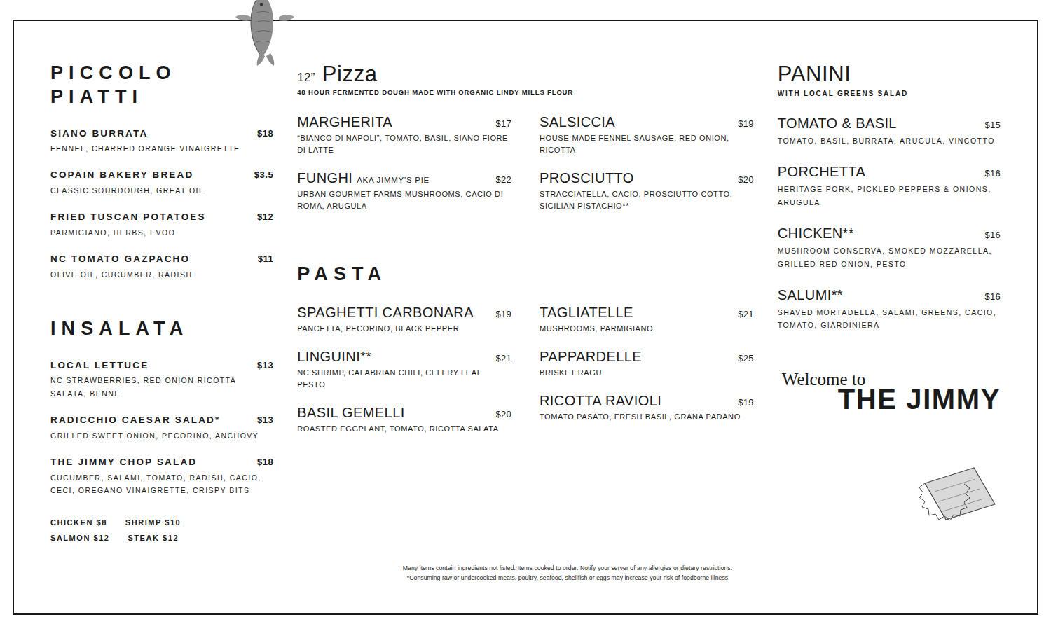Piccolo
Piatti
Siano Burrata $18
Fennel, charred orange vinaigrette
Copain Bakery Bread $3.5
Classic sourdough, great oil
Fried Tuscan Potatoes $12
Parmigiano, herbs, EVOO
NC Tomato Gazpacho $11
Olive oil, cucumber, radish
Insalata
Local Lettuce $13
NC strawberries, red onion ricotta salata, benne
Radicchio Caesar Salad* $13
Grilled sweet onion, pecorino, anchovy
The Jimmy Chop Salad $18
Cucumber, salami, tomato, radish, cacio, ceci, oregano vinaigrette, crispy bits
Chicken $8 Shrimp $10
Salmon $12 Steak $12
12”
Pizza
48 hour fermented dough made with organic Lindy Mills flour
Margherita $17
“Bianco di Napoli”, tomato, basil, Siano fiore di latte
Funghi aka Jimmy’s Pie $22
Urban Gourmet Farms mushrooms, cacio di Roma, arugula
Salsiccia $19
House-made fennel sausage, red onion, ricotta
Prosciutto $20
Stracciatella, cacio, prosciutto cotto, Sicilian pistachio**
Pasta
Spaghetti Carbonara $19
Pancetta, pecorino, black pepper
Linguini** $21
NC shrimp, Calabrian chili, celery leaf pesto
Basil Gemelli $20
Roasted eggplant, tomato, ricotta salata
Tagliatelle $21
Mushrooms, parmigiano
Pappardelle $25
Brisket ragu
Ricotta Ravioli $19
Tomato pasato, fresh basil, grana padano
Panini
With local greens salad
Tomato & Basil $15
Tomato, basil, burrata, arugula, vincotto
Porchetta $16
Heritage pork, pickled peppers & onions, arugula
Chicken** $16
Mushroom conserva, smoked mozzarella, grilled red onion, pesto
Salumi** $16
Shaved mortadella, salami, greens, cacio, tomato, giardiniera
Welcome to The Jimmy
Many items contain ingredients not listed. Items cooked to order. Notify your server of any allergies or dietary restrictions.
*Consuming raw or undercooked meats, poultry, seafood, shellfish or eggs may increase your risk of foodborne illness